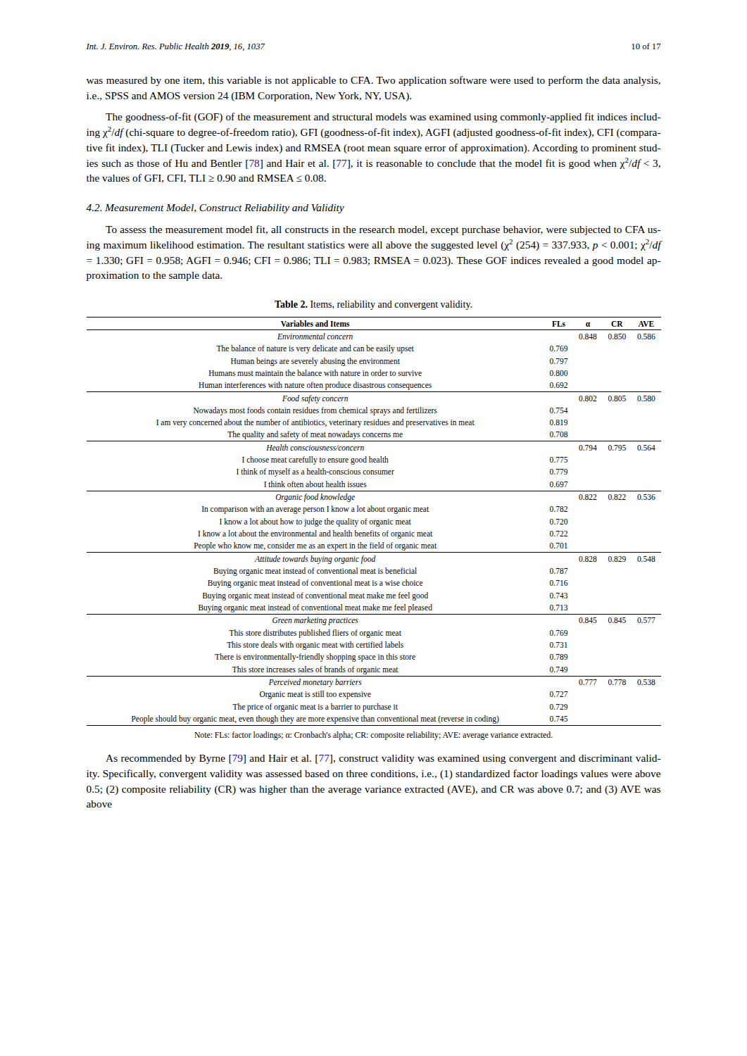Int. J. Environ. Res. Public Health 2019, 16, 1037 10 of 17
was measured by one item, this variable is not applicable to CFA. Two application software were used to perform the data analysis, i.e., SPSS and AMOS version 24 (IBM Corporation, New York, NY, USA).
The goodness-of-fit (GOF) of the measurement and structural models was examined using commonly-applied fit indices including χ2/df (chi-square to degree-of-freedom ratio), GFI (goodness-of-fit index), AGFI (adjusted goodness-of-fit index), CFI (comparative fit index), TLI (Tucker and Lewis index) and RMSEA (root mean square error of approximation). According to prominent studies such as those of Hu and Bentler [78] and Hair et al. [77], it is reasonable to conclude that the model fit is good when χ2/df < 3, the values of GFI, CFI, TLI ≥ 0.90 and RMSEA ≤ 0.08.
4.2. Measurement Model, Construct Reliability and Validity
To assess the measurement model fit, all constructs in the research model, except purchase behavior, were subjected to CFA using maximum likelihood estimation. The resultant statistics were all above the suggested level (χ2 (254) = 337.933, p < 0.001; χ2/df = 1.330; GFI = 0.958; AGFI = 0.946; CFI = 0.986; TLI = 0.983; RMSEA = 0.023). These GOF indices revealed a good model approximation to the sample data.
Table 2. Items, reliability and convergent validity.
| Variables and Items | FLs | α | CR | AVE |
| --- | --- | --- | --- | --- |
| Environmental concern | | 0.848 | 0.850 | 0.586 |
| The balance of nature is very delicate and can be easily upset | 0.769 | | | |
| Human beings are severely abusing the environment | 0.797 | | | |
| Humans must maintain the balance with nature in order to survive | 0.800 | | | |
| Human interferences with nature often produce disastrous consequences | 0.692 | | | |
| Food safety concern | | 0.802 | 0.805 | 0.580 |
| Nowadays most foods contain residues from chemical sprays and fertilizers | 0.754 | | | |
| I am very concerned about the number of antibiotics, veterinary residues and preservatives in meat | 0.819 | | | |
| The quality and safety of meat nowadays concerns me | 0.708 | | | |
| Health consciousness/concern | | 0.794 | 0.795 | 0.564 |
| I choose meat carefully to ensure good health | 0.775 | | | |
| I think of myself as a health-conscious consumer | 0.779 | | | |
| I think often about health issues | 0.697 | | | |
| Organic food knowledge | | 0.822 | 0.822 | 0.536 |
| In comparison with an average person I know a lot about organic meat | 0.782 | | | |
| I know a lot about how to judge the quality of organic meat | 0.720 | | | |
| I know a lot about the environmental and health benefits of organic meat | 0.722 | | | |
| People who know me, consider me as an expert in the field of organic meat | 0.701 | | | |
| Attitude towards buying organic food | | 0.828 | 0.829 | 0.548 |
| Buying organic meat instead of conventional meat is beneficial | 0.787 | | | |
| Buying organic meat instead of conventional meat is a wise choice | 0.716 | | | |
| Buying organic meat instead of conventional meat make me feel good | 0.743 | | | |
| Buying organic meat instead of conventional meat make me feel pleased | 0.713 | | | |
| Green marketing practices | | 0.845 | 0.845 | 0.577 |
| This store distributes published fliers of organic meat | 0.769 | | | |
| This store deals with organic meat with certified labels | 0.731 | | | |
| There is environmentally-friendly shopping space in this store | 0.789 | | | |
| This store increases sales of brands of organic meat | 0.749 | | | |
| Perceived monetary barriers | | 0.777 | 0.778 | 0.538 |
| Organic meat is still too expensive | 0.727 | | | |
| The price of organic meat is a barrier to purchase it | 0.729 | | | |
| People should buy organic meat, even though they are more expensive than conventional meat (reverse in coding) | 0.745 | | | |
Note: FLs: factor loadings; α: Cronbach's alpha; CR: composite reliability; AVE: average variance extracted.
As recommended by Byrne [79] and Hair et al. [77], construct validity was examined using convergent and discriminant validity. Specifically, convergent validity was assessed based on three conditions, i.e., (1) standardized factor loadings values were above 0.5; (2) composite reliability (CR) was higher than the average variance extracted (AVE), and CR was above 0.7; and (3) AVE was above